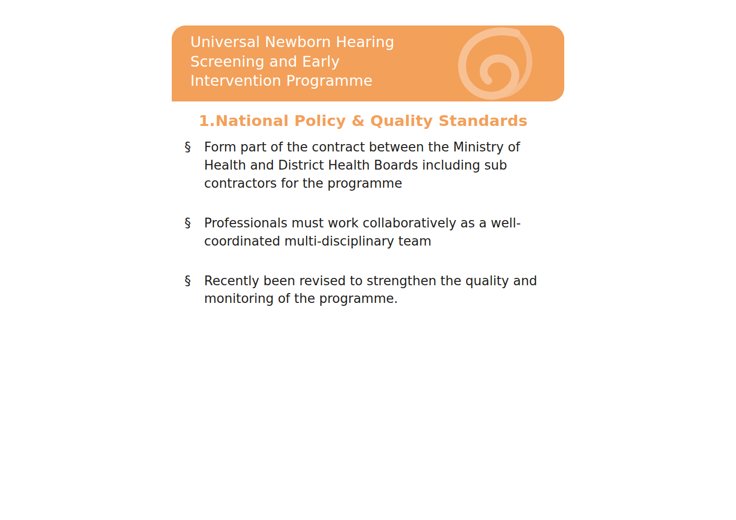Universal Newborn Hearing
Screening and Early
Intervention Programme
1.National Policy & Quality Standards
Form part of the contract between the Ministry of Health and District Health Boards including sub contractors for the programme
Professionals must work collaboratively as a well-coordinated multi-disciplinary team
Recently been revised to strengthen the quality and monitoring of the programme.